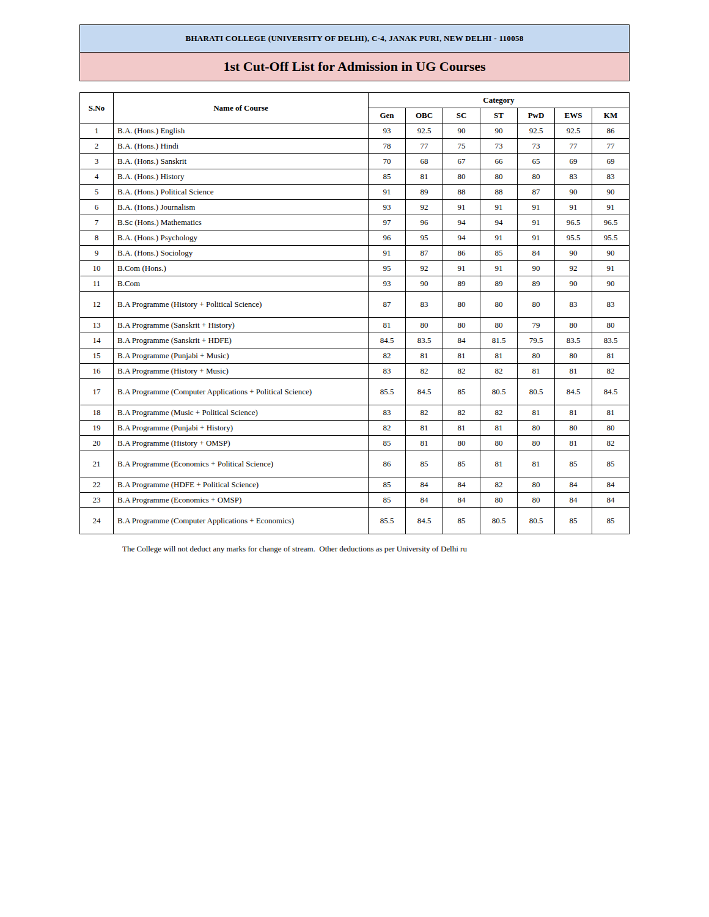BHARATI COLLEGE (UNIVERSITY OF DELHI), C-4, JANAK PURI, NEW DELHI - 110058
1st Cut-Off List for Admission in UG Courses
| S.No | Name of Course | Category |
| --- | --- | --- |
| Gen | OBC | SC | ST | PwD | EWS | KM |
| 1 | B.A. (Hons.) English | 93 | 92.5 | 90 | 90 | 92.5 | 92.5 | 86 |
| 2 | B.A. (Hons.) Hindi | 78 | 77 | 75 | 73 | 73 | 77 | 77 |
| 3 | B.A. (Hons.) Sanskrit | 70 | 68 | 67 | 66 | 65 | 69 | 69 |
| 4 | B.A. (Hons.) History | 85 | 81 | 80 | 80 | 80 | 83 | 83 |
| 5 | B.A. (Hons.) Political Science | 91 | 89 | 88 | 88 | 87 | 90 | 90 |
| 6 | B.A. (Hons.) Journalism | 93 | 92 | 91 | 91 | 91 | 91 | 91 |
| 7 | B.Sc (Hons.) Mathematics | 97 | 96 | 94 | 94 | 91 | 96.5 | 96.5 |
| 8 | B.A. (Hons.) Psychology | 96 | 95 | 94 | 91 | 91 | 95.5 | 95.5 |
| 9 | B.A. (Hons.) Sociology | 91 | 87 | 86 | 85 | 84 | 90 | 90 |
| 10 | B.Com (Hons.) | 95 | 92 | 91 | 91 | 90 | 92 | 91 |
| 11 | B.Com | 93 | 90 | 89 | 89 | 89 | 90 | 90 |
| 12 | B.A Programme (History + Political Science) | 87 | 83 | 80 | 80 | 80 | 83 | 83 |
| 13 | B.A Programme (Sanskrit + History) | 81 | 80 | 80 | 80 | 79 | 80 | 80 |
| 14 | B.A Programme (Sanskrit + HDFE) | 84.5 | 83.5 | 84 | 81.5 | 79.5 | 83.5 | 83.5 |
| 15 | B.A Programme (Punjabi + Music) | 82 | 81 | 81 | 81 | 80 | 80 | 81 |
| 16 | B.A Programme (History + Music) | 83 | 82 | 82 | 82 | 81 | 81 | 82 |
| 17 | B.A Programme (Computer Applications + Political Science) | 85.5 | 84.5 | 85 | 80.5 | 80.5 | 84.5 | 84.5 |
| 18 | B.A Programme (Music + Political Science) | 83 | 82 | 82 | 82 | 81 | 81 | 81 |
| 19 | B.A Programme (Punjabi + History) | 82 | 81 | 81 | 81 | 80 | 80 | 80 |
| 20 | B.A Programme (History + OMSP) | 85 | 81 | 80 | 80 | 80 | 81 | 82 |
| 21 | B.A Programme (Economics + Political Science) | 86 | 85 | 85 | 81 | 81 | 85 | 85 |
| 22 | B.A Programme (HDFE + Political Science) | 85 | 84 | 84 | 82 | 80 | 84 | 84 |
| 23 | B.A Programme (Economics + OMSP) | 85 | 84 | 84 | 80 | 80 | 84 | 84 |
| 24 | B.A Programme (Computer Applications + Economics) | 85.5 | 84.5 | 85 | 80.5 | 80.5 | 85 | 85 |
The College will not deduct any marks for change of stream. Other deductions as per University of Delhi ru